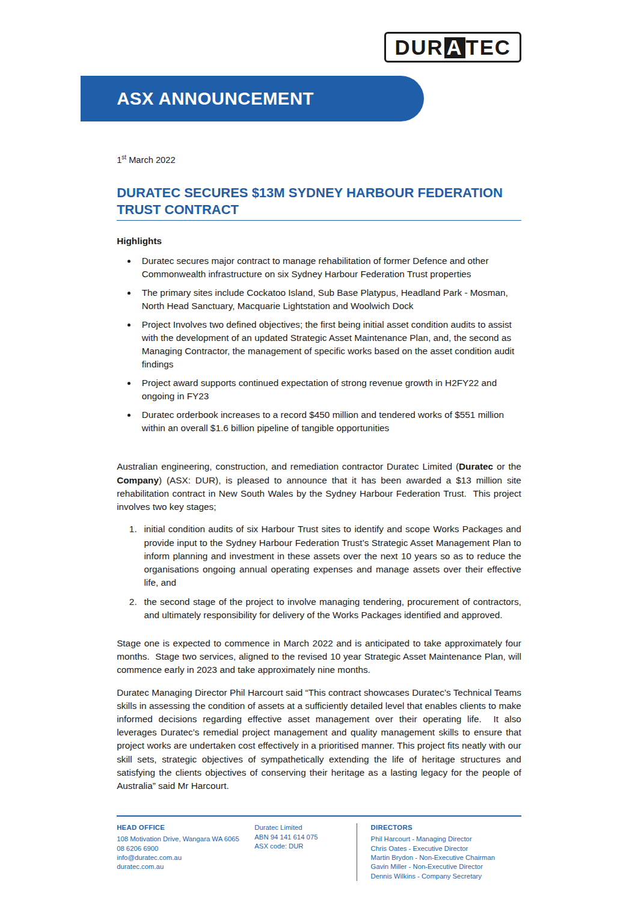DURATEC
ASX ANNOUNCEMENT
1st March 2022
DURATEC SECURES $13M SYDNEY HARBOUR FEDERATION TRUST CONTRACT
Highlights
Duratec secures major contract to manage rehabilitation of former Defence and other Commonwealth infrastructure on six Sydney Harbour Federation Trust properties
The primary sites include Cockatoo Island, Sub Base Platypus, Headland Park - Mosman, North Head Sanctuary, Macquarie Lightstation and Woolwich Dock
Project Involves two defined objectives; the first being initial asset condition audits to assist with the development of an updated Strategic Asset Maintenance Plan, and, the second as Managing Contractor, the management of specific works based on the asset condition audit findings
Project award supports continued expectation of strong revenue growth in H2FY22 and ongoing in FY23
Duratec orderbook increases to a record $450 million and tendered works of $551 million within an overall $1.6 billion pipeline of tangible opportunities
Australian engineering, construction, and remediation contractor Duratec Limited (Duratec or the Company) (ASX: DUR), is pleased to announce that it has been awarded a $13 million site rehabilitation contract in New South Wales by the Sydney Harbour Federation Trust. This project involves two key stages;
initial condition audits of six Harbour Trust sites to identify and scope Works Packages and provide input to the Sydney Harbour Federation Trust’s Strategic Asset Management Plan to inform planning and investment in these assets over the next 10 years so as to reduce the organisations ongoing annual operating expenses and manage assets over their effective life, and
the second stage of the project to involve managing tendering, procurement of contractors, and ultimately responsibility for delivery of the Works Packages identified and approved.
Stage one is expected to commence in March 2022 and is anticipated to take approximately four months. Stage two services, aligned to the revised 10 year Strategic Asset Maintenance Plan, will commence early in 2023 and take approximately nine months.
Duratec Managing Director Phil Harcourt said “This contract showcases Duratec’s Technical Teams skills in assessing the condition of assets at a sufficiently detailed level that enables clients to make informed decisions regarding effective asset management over their operating life. It also leverages Duratec’s remedial project management and quality management skills to ensure that project works are undertaken cost effectively in a prioritised manner. This project fits neatly with our skill sets, strategic objectives of sympathetically extending the life of heritage structures and satisfying the clients objectives of conserving their heritage as a lasting legacy for the people of Australia” said Mr Harcourt.
HEAD OFFICE 108 Motivation Drive, Wangara WA 6065
08 6206 6900
info@duratec.com.au
duratec.com.au
Duratec Limited
ABN 94 141 614 075
ASX code: DUR
DIRECTORS Phil Harcourt - Managing Director
Chris Oates - Executive Director
Martin Brydon - Non-Executive Chairman
Gavin Miller - Non-Executive Director
Dennis Wilkins - Company Secretary